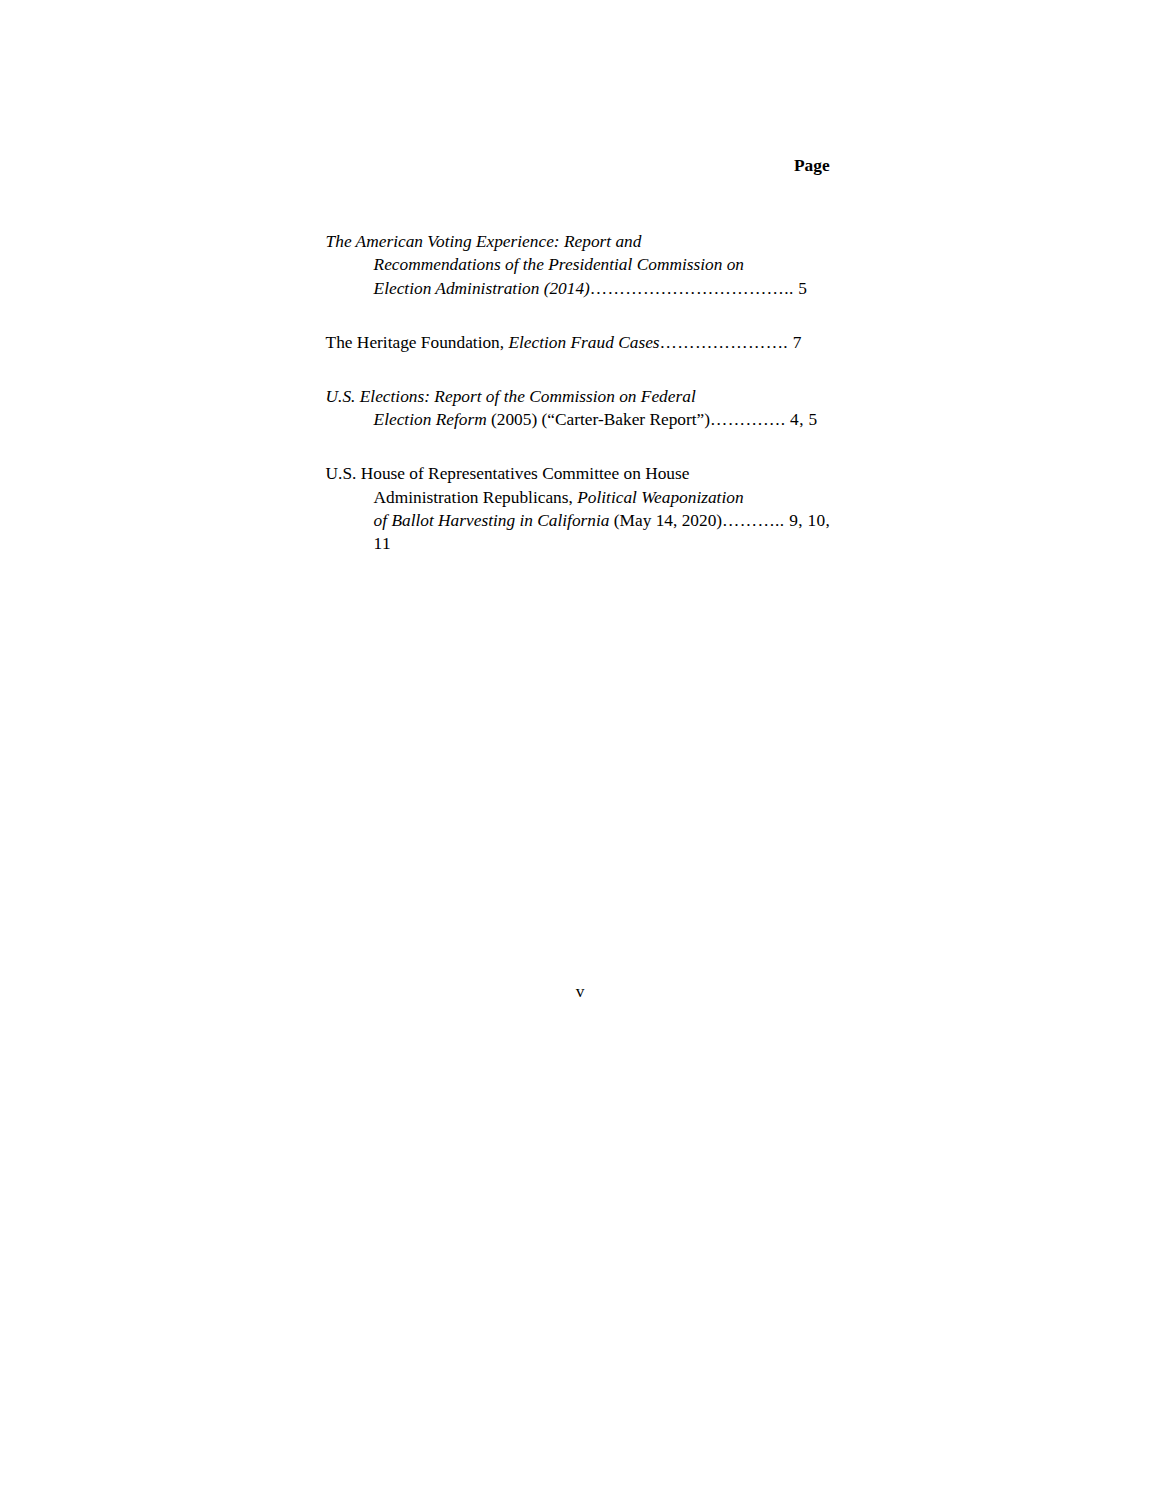Page
The American Voting Experience: Report and Recommendations of the Presidential Commission on Election Administration (2014)…………………………….. 5
The Heritage Foundation, Election Fraud Cases…………………. 7
U.S. Elections: Report of the Commission on Federal Election Reform (2005) (“Carter-Baker Report”)…………. 4, 5
U.S. House of Representatives Committee on House Administration Republicans, Political Weaponization of Ballot Harvesting in California (May 14, 2020)……….. 9, 10, 11
v